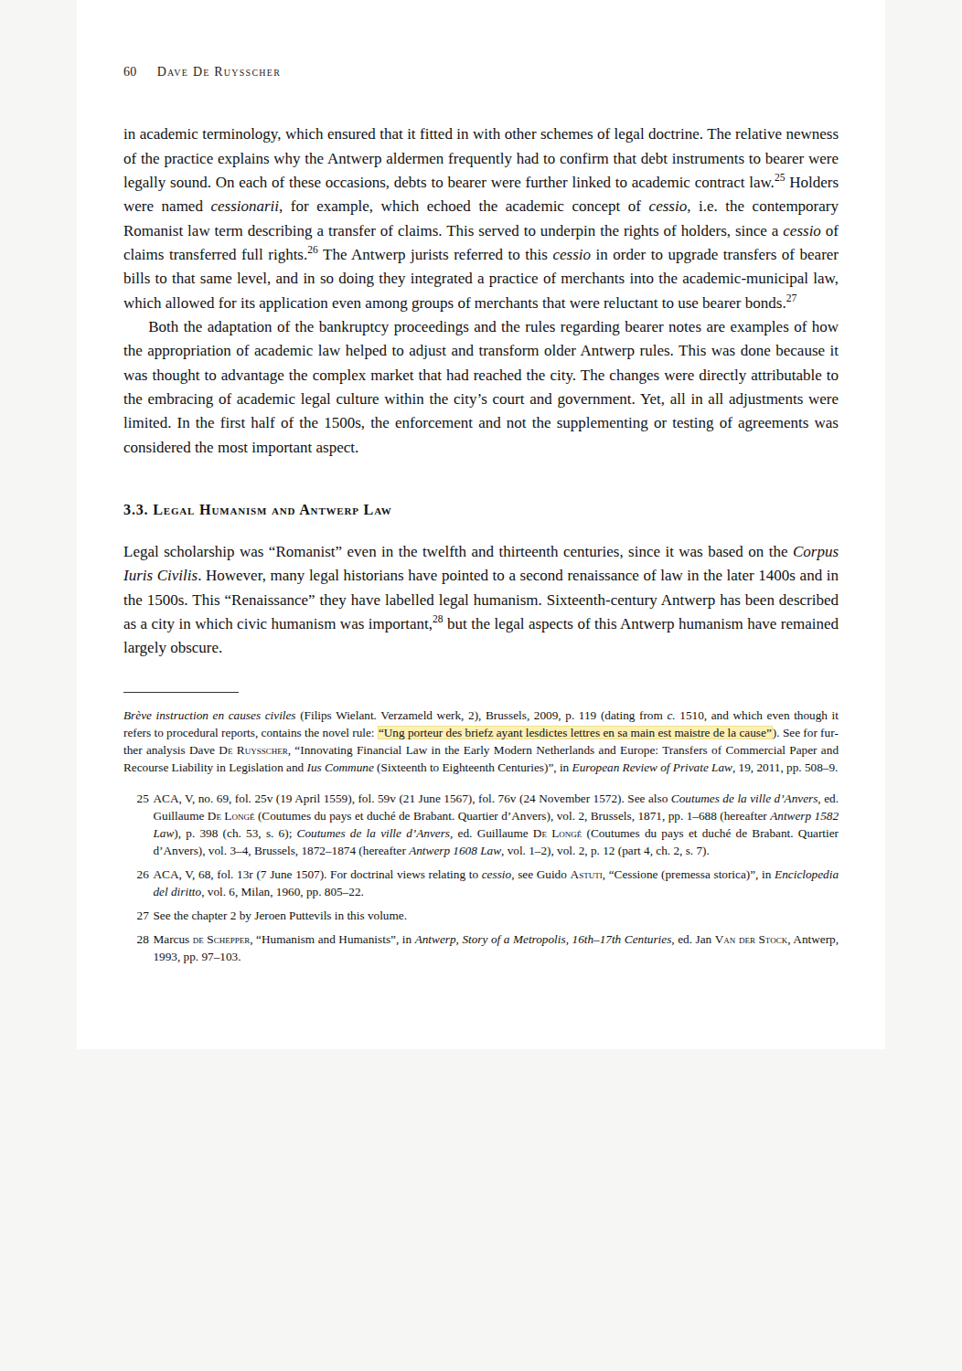60 Dave De Ruysscher
in academic terminology, which ensured that it fitted in with other schemes of legal doctrine. The relative newness of the practice explains why the Antwerp aldermen frequently had to confirm that debt instruments to bearer were legally sound. On each of these occasions, debts to bearer were further linked to academic contract law.25 Holders were named cessionarii, for example, which echoed the academic concept of cessio, i.e. the contemporary Romanist law term describing a transfer of claims. This served to underpin the rights of holders, since a cessio of claims transferred full rights.26 The Antwerp jurists referred to this cessio in order to upgrade transfers of bearer bills to that same level, and in so doing they integrated a practice of merchants into the academic-municipal law, which allowed for its application even among groups of merchants that were reluctant to use bearer bonds.27
Both the adaptation of the bankruptcy proceedings and the rules regarding bearer notes are examples of how the appropriation of academic law helped to adjust and transform older Antwerp rules. This was done because it was thought to advantage the complex market that had reached the city. The changes were directly attributable to the embracing of academic legal culture within the city’s court and government. Yet, all in all adjustments were limited. In the first half of the 1500s, the enforcement and not the supplementing or testing of agreements was considered the most important aspect.
3.3. Legal Humanism and Antwerp Law
Legal scholarship was “Romanist” even in the twelfth and thirteenth centuries, since it was based on the Corpus Iuris Civilis. However, many legal historians have pointed to a second renaissance of law in the later 1400s and in the 1500s. This “Renaissance” they have labelled legal humanism. Sixteenth-century Antwerp has been described as a city in which civic humanism was important,28 but the legal aspects of this Antwerp humanism have remained largely obscure.
Brève instruction en causes civiles (Filips Wielant. Verzameld werk, 2), Brussels, 2009, p. 119 (dating from c. 1510, and which even though it refers to procedural reports, contains the novel rule: “Ung porteur des briefz ayant lesdictes lettres en sa main est maistre de la cause”). See for further analysis Dave De Ruysscher, “Innovating Financial Law in the Early Modern Netherlands and Europe: Transfers of Commercial Paper and Recourse Liability in Legislation and Ius Commune (Sixteenth to Eighteenth Centuries)”, in European Review of Private Law, 19, 2011, pp. 508–9.
25 ACA, V, no. 69, fol. 25v (19 April 1559), fol. 59v (21 June 1567), fol. 76v (24 November 1572). See also Coutumes de la ville d’Anvers, ed. Guillaume De Longé (Coutumes du pays et duché de Brabant. Quartier d’Anvers), vol. 2, Brussels, 1871, pp. 1–688 (hereafter Antwerp 1582 Law), p. 398 (ch. 53, s. 6); Coutumes de la ville d’Anvers, ed. Guillaume De Longé (Coutumes du pays et duché de Brabant. Quartier d’Anvers), vol. 3–4, Brussels, 1872–1874 (hereafter Antwerp 1608 Law, vol. 1–2), vol. 2, p. 12 (part 4, ch. 2, s. 7).
26 ACA, V, 68, fol. 13r (7 June 1507). For doctrinal views relating to cessio, see Guido Astuti, “Cessione (premessa storica)”, in Enciclopedia del diritto, vol. 6, Milan, 1960, pp. 805–22.
27 See the chapter 2 by Jeroen Puttevils in this volume.
28 Marcus de Schepper, “Humanism and Humanists”, in Antwerp, Story of a Metropolis, 16th–17th Centuries, ed. Jan Van der Stock, Antwerp, 1993, pp. 97–103.